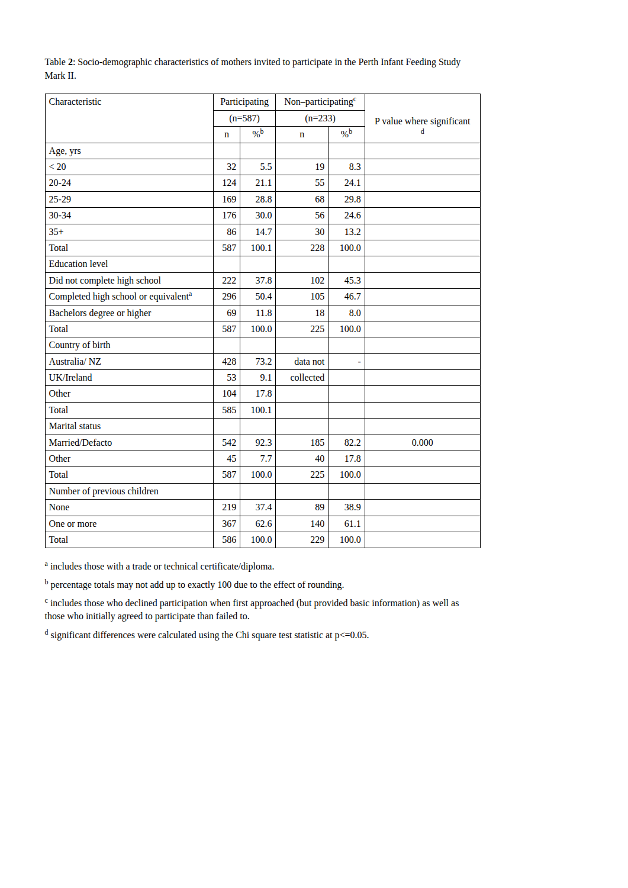Table 2: Socio-demographic characteristics of mothers invited to participate in the Perth Infant Feeding Study Mark II.
| Characteristic | Participating | Non–participating c | P value where significant d |
| --- | --- | --- | --- |
| (n=587) | (n=233) |
| n | % b | n | % b |
| Age, yrs | | | | | |
| < 20 | 32 | 5.5 | 19 | 8.3 | |
| 20-24 | 124 | 21.1 | 55 | 24.1 | |
| 25-29 | 169 | 28.8 | 68 | 29.8 | |
| 30-34 | 176 | 30.0 | 56 | 24.6 | |
| 35+ | 86 | 14.7 | 30 | 13.2 | |
| Total | 587 | 100.1 | 228 | 100.0 | |
| Education level | | | | | |
| Did not complete high school | 222 | 37.8 | 102 | 45.3 | |
| Completed high school or equivalent a | 296 | 50.4 | 105 | 46.7 | |
| Bachelors degree or higher | 69 | 11.8 | 18 | 8.0 | |
| Total | 587 | 100.0 | 225 | 100.0 | |
| Country of birth | | | | | |
| Australia/ NZ | 428 | 73.2 | data not | - | |
| UK/Ireland | 53 | 9.1 | collected | | |
| Other | 104 | 17.8 | | | |
| Total | 585 | 100.1 | | | |
| Marital status | | | | | |
| Married/Defacto | 542 | 92.3 | 185 | 82.2 | 0.000 |
| Other | 45 | 7.7 | 40 | 17.8 | |
| Total | 587 | 100.0 | 225 | 100.0 | |
| Number of previous children | | | | | |
| None | 219 | 37.4 | 89 | 38.9 | |
| One or more | 367 | 62.6 | 140 | 61.1 | |
| Total | 586 | 100.0 | 229 | 100.0 | |
a includes those with a trade or technical certificate/diploma.
b percentage totals may not add up to exactly 100 due to the effect of rounding.
c includes those who declined participation when first approached (but provided basic information) as well as those who initially agreed to participate than failed to.
d significant differences were calculated using the Chi square test statistic at p<=0.05.